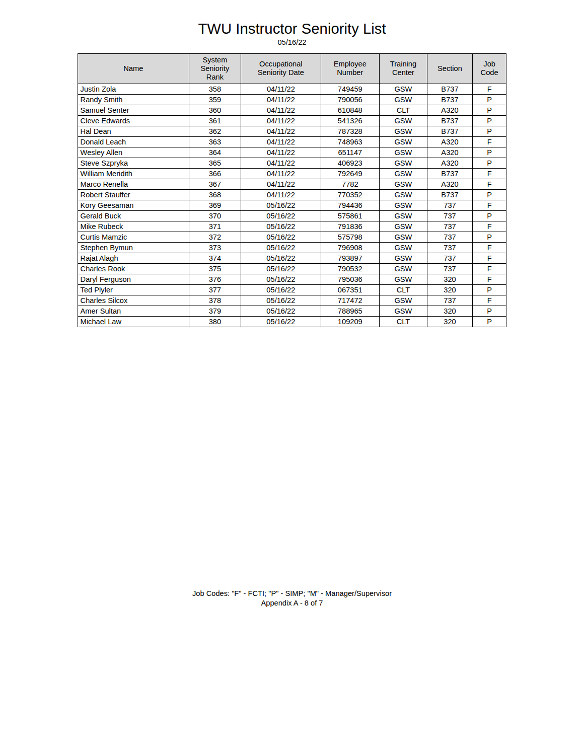TWU Instructor Seniority List
05/16/22
| Name | System Seniority Rank | Occupational Seniority Date | Employee Number | Training Center | Section | Job Code |
| --- | --- | --- | --- | --- | --- | --- |
| Justin Zola | 358 | 04/11/22 | 749459 | GSW | B737 | F |
| Randy Smith | 359 | 04/11/22 | 790056 | GSW | B737 | P |
| Samuel Senter | 360 | 04/11/22 | 610848 | CLT | A320 | P |
| Cleve Edwards | 361 | 04/11/22 | 541326 | GSW | B737 | P |
| Hal Dean | 362 | 04/11/22 | 787328 | GSW | B737 | P |
| Donald Leach | 363 | 04/11/22 | 748963 | GSW | A320 | F |
| Wesley Allen | 364 | 04/11/22 | 651147 | GSW | A320 | P |
| Steve Szpryka | 365 | 04/11/22 | 406923 | GSW | A320 | P |
| William Meridith | 366 | 04/11/22 | 792649 | GSW | B737 | F |
| Marco Renella | 367 | 04/11/22 | 7782 | GSW | A320 | F |
| Robert Stauffer | 368 | 04/11/22 | 770352 | GSW | B737 | P |
| Kory Geesaman | 369 | 05/16/22 | 794436 | GSW | 737 | F |
| Gerald Buck | 370 | 05/16/22 | 575861 | GSW | 737 | P |
| Mike Rubeck | 371 | 05/16/22 | 791836 | GSW | 737 | F |
| Curtis Mamzic | 372 | 05/16/22 | 575798 | GSW | 737 | P |
| Stephen Bymun | 373 | 05/16/22 | 796908 | GSW | 737 | F |
| Rajat Alagh | 374 | 05/16/22 | 793897 | GSW | 737 | F |
| Charles Rook | 375 | 05/16/22 | 790532 | GSW | 737 | F |
| Daryl Ferguson | 376 | 05/16/22 | 795036 | GSW | 320 | F |
| Ted Plyler | 377 | 05/16/22 | 067351 | CLT | 320 | P |
| Charles Silcox | 378 | 05/16/22 | 717472 | GSW | 737 | F |
| Amer Sultan | 379 | 05/16/22 | 788965 | GSW | 320 | P |
| Michael Law | 380 | 05/16/22 | 109209 | CLT | 320 | P |
Job Codes: "F" - FCTI; "P" - SIMP; "M" - Manager/Supervisor
Appendix A - 8 of 7